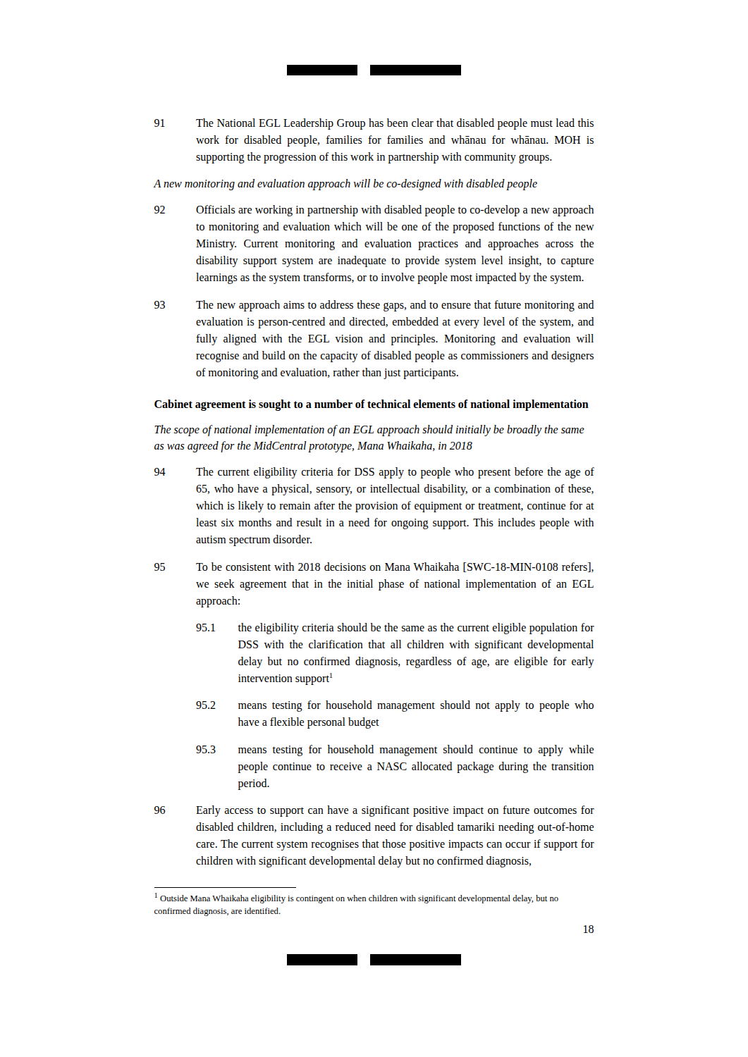91
The National EGL Leadership Group has been clear that disabled people must lead this work for disabled people, families for families and whānau for whānau. MOH is supporting the progression of this work in partnership with community groups.
A new monitoring and evaluation approach will be co-designed with disabled people
92
Officials are working in partnership with disabled people to co-develop a new approach to monitoring and evaluation which will be one of the proposed functions of the new Ministry. Current monitoring and evaluation practices and approaches across the disability support system are inadequate to provide system level insight, to capture learnings as the system transforms, or to involve people most impacted by the system.
93
The new approach aims to address these gaps, and to ensure that future monitoring and evaluation is person-centred and directed, embedded at every level of the system, and fully aligned with the EGL vision and principles. Monitoring and evaluation will recognise and build on the capacity of disabled people as commissioners and designers of monitoring and evaluation, rather than just participants.
Cabinet agreement is sought to a number of technical elements of national implementation
The scope of national implementation of an EGL approach should initially be broadly the same as was agreed for the MidCentral prototype, Mana Whaikaha, in 2018
94
The current eligibility criteria for DSS apply to people who present before the age of 65, who have a physical, sensory, or intellectual disability, or a combination of these, which is likely to remain after the provision of equipment or treatment, continue for at least six months and result in a need for ongoing support. This includes people with autism spectrum disorder.
95
To be consistent with 2018 decisions on Mana Whaikaha [SWC-18-MIN-0108 refers], we seek agreement that in the initial phase of national implementation of an EGL approach:
95.1
the eligibility criteria should be the same as the current eligible population for DSS with the clarification that all children with significant developmental delay but no confirmed diagnosis, regardless of age, are eligible for early intervention support1
95.2
means testing for household management should not apply to people who have a flexible personal budget
95.3
means testing for household management should continue to apply while people continue to receive a NASC allocated package during the transition period.
96
Early access to support can have a significant positive impact on future outcomes for disabled children, including a reduced need for disabled tamariki needing out-of-home care. The current system recognises that those positive impacts can occur if support for children with significant developmental delay but no confirmed diagnosis,
1 Outside Mana Whaikaha eligibility is contingent on when children with significant developmental delay, but no confirmed diagnosis, are identified.
18